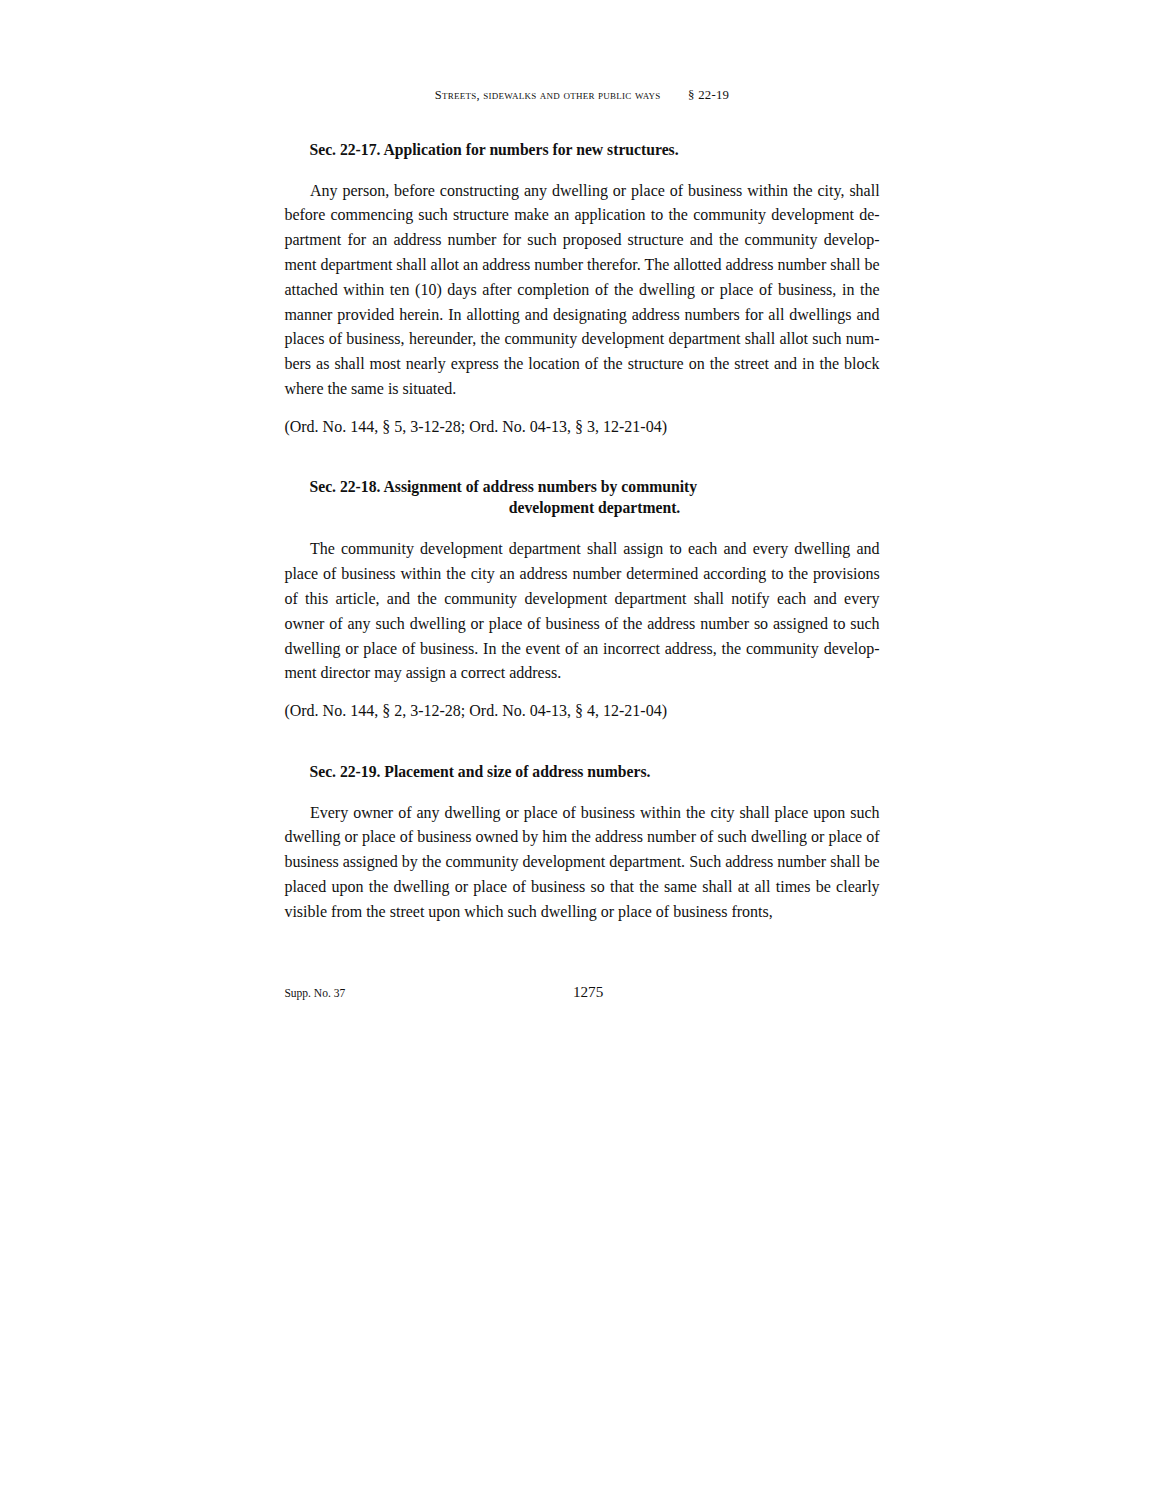Streets, Sidewalks and Other Public Ways § 22-19
Sec. 22-17. Application for numbers for new structures.
Any person, before constructing any dwelling or place of business within the city, shall before commencing such structure make an application to the community development department for an address number for such proposed structure and the community development department shall allot an address number therefor. The allotted address number shall be attached within ten (10) days after completion of the dwelling or place of business, in the manner provided herein. In allotting and designating address numbers for all dwellings and places of business, hereunder, the community development department shall allot such numbers as shall most nearly express the location of the structure on the street and in the block where the same is situated.
(Ord. No. 144, § 5, 3-12-28; Ord. No. 04-13, § 3, 12-21-04)
Sec. 22-18. Assignment of address numbers by community development department.
The community development department shall assign to each and every dwelling and place of business within the city an address number determined according to the provisions of this article, and the community development department shall notify each and every owner of any such dwelling or place of business of the address number so assigned to such dwelling or place of business. In the event of an incorrect address, the community development director may assign a correct address.
(Ord. No. 144, § 2, 3-12-28; Ord. No. 04-13, § 4, 12-21-04)
Sec. 22-19. Placement and size of address numbers.
Every owner of any dwelling or place of business within the city shall place upon such dwelling or place of business owned by him the address number of such dwelling or place of business assigned by the community development department. Such address number shall be placed upon the dwelling or place of business so that the same shall at all times be clearly visible from the street upon which such dwelling or place of business fronts,
Supp. No. 37 1275